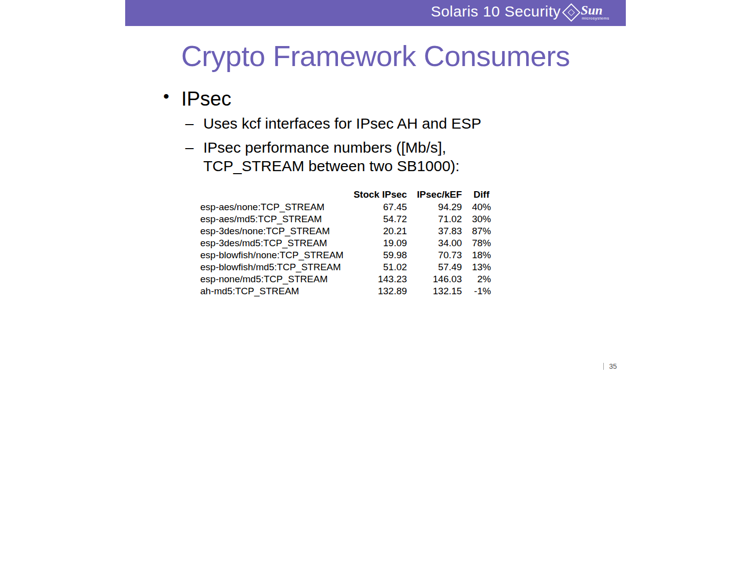Solaris 10 Security
Sun microsystems
Crypto Framework Consumers
IPsec
Uses kcf interfaces for IPsec AH and ESP
IPsec performance numbers ([Mb/s],
TCP_STREAM between two SB1000):
| | Stock IPsec | IPsec/kEF | Diff |
| --- | --- | --- | --- |
| esp-aes/none:TCP_STREAM | 67.45 | 94.29 | 40% |
| esp-aes/md5:TCP_STREAM | 54.72 | 71.02 | 30% |
| esp-3des/none:TCP_STREAM | 20.21 | 37.83 | 87% |
| esp-3des/md5:TCP_STREAM | 19.09 | 34.00 | 78% |
| esp-blowfish/none:TCP_STREAM | 59.98 | 70.73 | 18% |
| esp-blowfish/md5:TCP_STREAM | 51.02 | 57.49 | 13% |
| esp-none/md5:TCP_STREAM | 143.23 | 146.03 | 2% |
| ah-md5:TCP_STREAM | 132.89 | 132.15 | -1% |
35